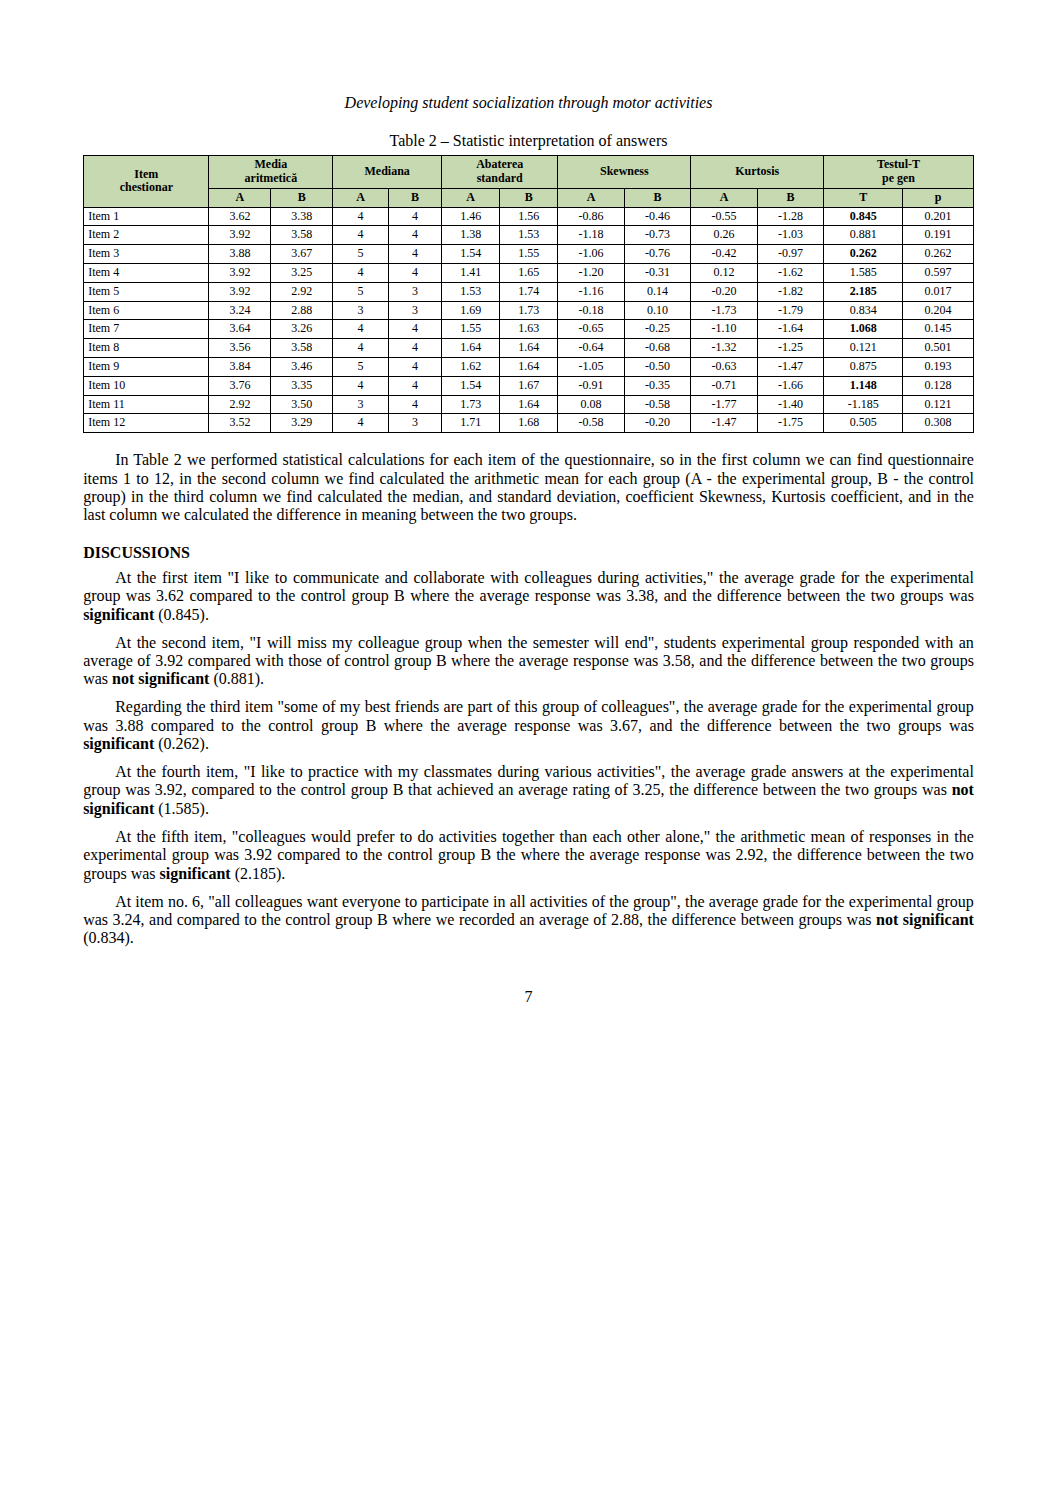Developing student socialization through motor activities
Table 2 – Statistic interpretation of answers
| Item chestionar | Media aritmetică | Mediana | Abaterea standard | Skewness | Kurtosis | Testul-T pe gen |
| --- | --- | --- | --- | --- | --- | --- |
| A | B | A | B | A | B | A | B | A | B | T | p |
| Item 1 | 3.62 | 3.38 | 4 | 4 | 1.46 | 1.56 | -0.86 | -0.46 | -0.55 | -1.28 | 0.845 | 0.201 |
| Item 2 | 3.92 | 3.58 | 4 | 4 | 1.38 | 1.53 | -1.18 | -0.73 | 0.26 | -1.03 | 0.881 | 0.191 |
| Item 3 | 3.88 | 3.67 | 5 | 4 | 1.54 | 1.55 | -1.06 | -0.76 | -0.42 | -0.97 | 0.262 | 0.262 |
| Item 4 | 3.92 | 3.25 | 4 | 4 | 1.41 | 1.65 | -1.20 | -0.31 | 0.12 | -1.62 | 1.585 | 0.597 |
| Item 5 | 3.92 | 2.92 | 5 | 3 | 1.53 | 1.74 | -1.16 | 0.14 | -0.20 | -1.82 | 2.185 | 0.017 |
| Item 6 | 3.24 | 2.88 | 3 | 3 | 1.69 | 1.73 | -0.18 | 0.10 | -1.73 | -1.79 | 0.834 | 0.204 |
| Item 7 | 3.64 | 3.26 | 4 | 4 | 1.55 | 1.63 | -0.65 | -0.25 | -1.10 | -1.64 | 1.068 | 0.145 |
| Item 8 | 3.56 | 3.58 | 4 | 4 | 1.64 | 1.64 | -0.64 | -0.68 | -1.32 | -1.25 | 0.121 | 0.501 |
| Item 9 | 3.84 | 3.46 | 5 | 4 | 1.62 | 1.64 | -1.05 | -0.50 | -0.63 | -1.47 | 0.875 | 0.193 |
| Item 10 | 3.76 | 3.35 | 4 | 4 | 1.54 | 1.67 | -0.91 | -0.35 | -0.71 | -1.66 | 1.148 | 0.128 |
| Item 11 | 2.92 | 3.50 | 3 | 4 | 1.73 | 1.64 | 0.08 | -0.58 | -1.77 | -1.40 | -1.185 | 0.121 |
| Item 12 | 3.52 | 3.29 | 4 | 3 | 1.71 | 1.68 | -0.58 | -0.20 | -1.47 | -1.75 | 0.505 | 0.308 |
In Table 2 we performed statistical calculations for each item of the questionnaire, so in the first column we can find questionnaire items 1 to 12, in the second column we find calculated the arithmetic mean for each group (A - the experimental group, B - the control group) in the third column we find calculated the median, and standard deviation, coefficient Skewness, Kurtosis coefficient, and in the last column we calculated the difference in meaning between the two groups.
DISCUSSIONS
At the first item "I like to communicate and collaborate with colleagues during activities," the average grade for the experimental group was 3.62 compared to the control group B where the average response was 3.38, and the difference between the two groups was significant (0.845).
At the second item, "I will miss my colleague group when the semester will end", students experimental group responded with an average of 3.92 compared with those of control group B where the average response was 3.58, and the difference between the two groups was not significant (0.881).
Regarding the third item "some of my best friends are part of this group of colleagues", the average grade for the experimental group was 3.88 compared to the control group B where the average response was 3.67, and the difference between the two groups was significant (0.262).
At the fourth item, "I like to practice with my classmates during various activities", the average grade answers at the experimental group was 3.92, compared to the control group B that achieved an average rating of 3.25, the difference between the two groups was not significant (1.585).
At the fifth item, "colleagues would prefer to do activities together than each other alone," the arithmetic mean of responses in the experimental group was 3.92 compared to the control group B the where the average response was 2.92, the difference between the two groups was significant (2.185).
At item no. 6, "all colleagues want everyone to participate in all activities of the group", the average grade for the experimental group was 3.24, and compared to the control group B where we recorded an average of 2.88, the difference between groups was not significant (0.834).
7